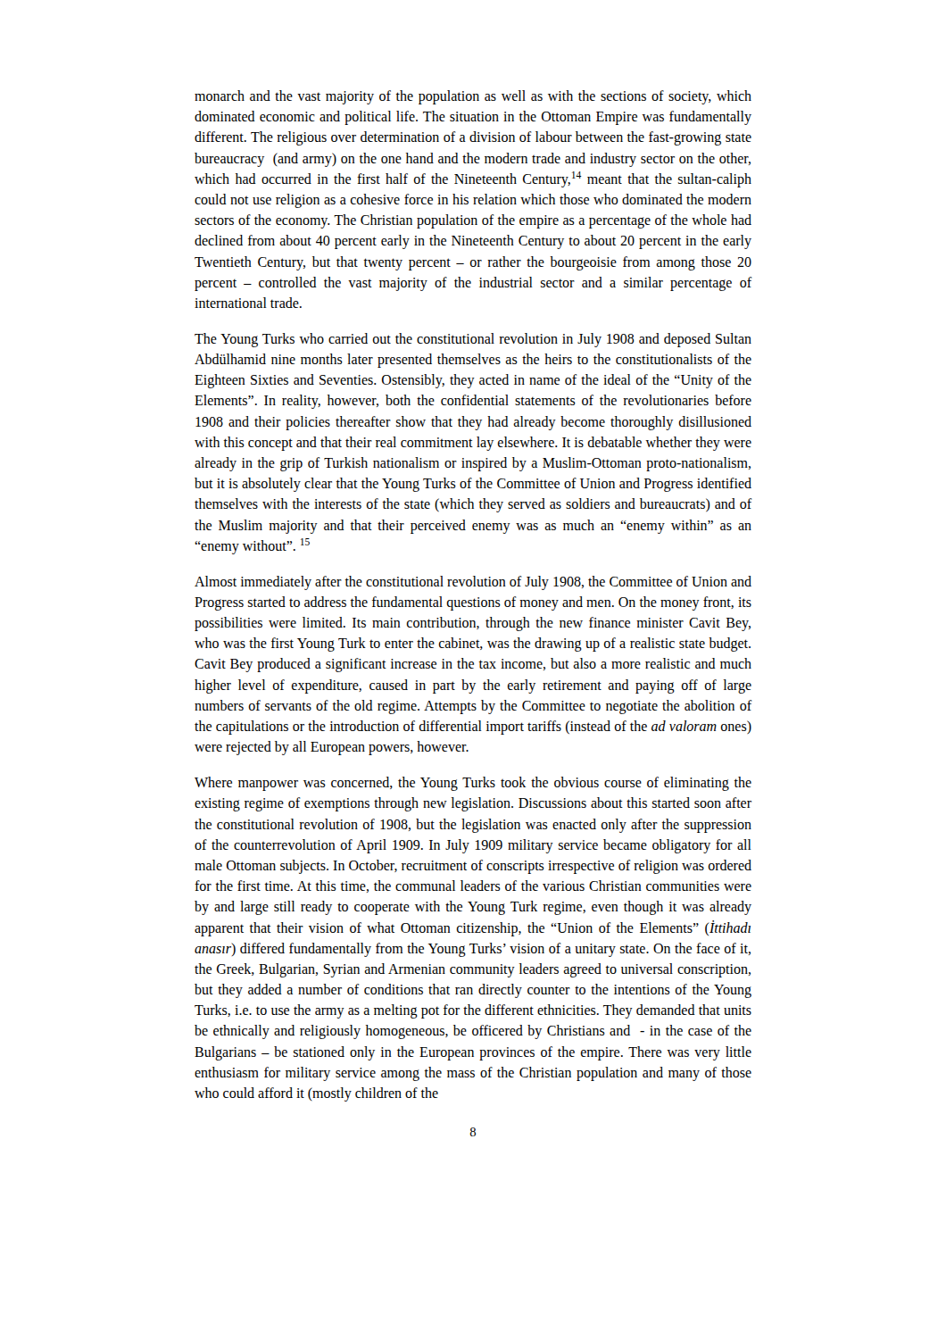monarch and the vast majority of the population as well as with the sections of society, which dominated economic and political life. The situation in the Ottoman Empire was fundamentally different. The religious over determination of a division of labour between the fast-growing state bureaucracy (and army) on the one hand and the modern trade and industry sector on the other, which had occurred in the first half of the Nineteenth Century,14 meant that the sultan-caliph could not use religion as a cohesive force in his relation which those who dominated the modern sectors of the economy. The Christian population of the empire as a percentage of the whole had declined from about 40 percent early in the Nineteenth Century to about 20 percent in the early Twentieth Century, but that twenty percent – or rather the bourgeoisie from among those 20 percent – controlled the vast majority of the industrial sector and a similar percentage of international trade.
The Young Turks who carried out the constitutional revolution in July 1908 and deposed Sultan Abdülhamid nine months later presented themselves as the heirs to the constitutionalists of the Eighteen Sixties and Seventies. Ostensibly, they acted in name of the ideal of the “Unity of the Elements”. In reality, however, both the confidential statements of the revolutionaries before 1908 and their policies thereafter show that they had already become thoroughly disillusioned with this concept and that their real commitment lay elsewhere. It is debatable whether they were already in the grip of Turkish nationalism or inspired by a Muslim-Ottoman proto-nationalism, but it is absolutely clear that the Young Turks of the Committee of Union and Progress identified themselves with the interests of the state (which they served as soldiers and bureaucrats) and of the Muslim majority and that their perceived enemy was as much an “enemy within” as an “enemy without”. 15
Almost immediately after the constitutional revolution of July 1908, the Committee of Union and Progress started to address the fundamental questions of money and men. On the money front, its possibilities were limited. Its main contribution, through the new finance minister Cavit Bey, who was the first Young Turk to enter the cabinet, was the drawing up of a realistic state budget. Cavit Bey produced a significant increase in the tax income, but also a more realistic and much higher level of expenditure, caused in part by the early retirement and paying off of large numbers of servants of the old regime. Attempts by the Committee to negotiate the abolition of the capitulations or the introduction of differential import tariffs (instead of the ad valoram ones) were rejected by all European powers, however.
Where manpower was concerned, the Young Turks took the obvious course of eliminating the existing regime of exemptions through new legislation. Discussions about this started soon after the constitutional revolution of 1908, but the legislation was enacted only after the suppression of the counterrevolution of April 1909. In July 1909 military service became obligatory for all male Ottoman subjects. In October, recruitment of conscripts irrespective of religion was ordered for the first time. At this time, the communal leaders of the various Christian communities were by and large still ready to cooperate with the Young Turk regime, even though it was already apparent that their vision of what Ottoman citizenship, the “Union of the Elements” (İttihadı anasır) differed fundamentally from the Young Turks’ vision of a unitary state. On the face of it, the Greek, Bulgarian, Syrian and Armenian community leaders agreed to universal conscription, but they added a number of conditions that ran directly counter to the intentions of the Young Turks, i.e. to use the army as a melting pot for the different ethnicities. They demanded that units be ethnically and religiously homogeneous, be officered by Christians and - in the case of the Bulgarians – be stationed only in the European provinces of the empire. There was very little enthusiasm for military service among the mass of the Christian population and many of those who could afford it (mostly children of the
8